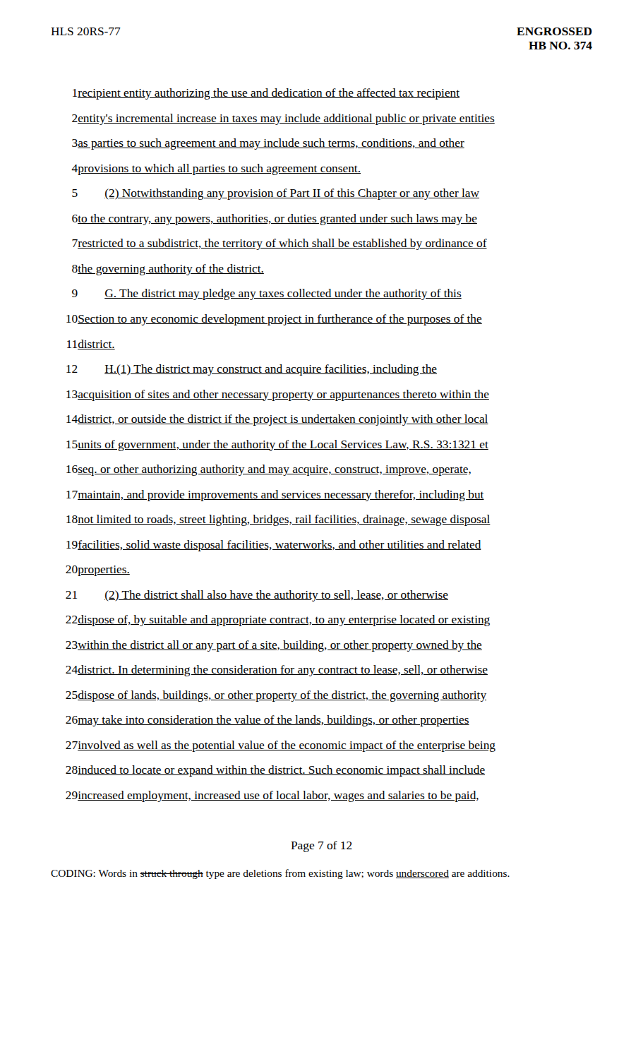HLS 20RS-77
ENGROSSED
HB NO. 374
| 1 | recipient entity authorizing the use and dedication of the affected tax recipient |
| 2 | entity's incremental increase in taxes may include additional public or private entities |
| 3 | as parties to such agreement and may include such terms, conditions, and other |
| 4 | provisions to which all parties to such agreement consent. |
| 5 | (2) Notwithstanding any provision of Part II of this Chapter or any other law |
| 6 | to the contrary, any powers, authorities, or duties granted under such laws may be |
| 7 | restricted to a subdistrict, the territory of which shall be established by ordinance of |
| 8 | the governing authority of the district. |
| 9 | G. The district may pledge any taxes collected under the authority of this |
| 10 | Section to any economic development project in furtherance of the purposes of the |
| 11 | district. |
| 12 | H.(1) The district may construct and acquire facilities, including the |
| 13 | acquisition of sites and other necessary property or appurtenances thereto within the |
| 14 | district, or outside the district if the project is undertaken conjointly with other local |
| 15 | units of government, under the authority of the Local Services Law, R.S. 33:1321 et |
| 16 | seq. or other authorizing authority and may acquire, construct, improve, operate, |
| 17 | maintain, and provide improvements and services necessary therefor, including but |
| 18 | not limited to roads, street lighting, bridges, rail facilities, drainage, sewage disposal |
| 19 | facilities, solid waste disposal facilities, waterworks, and other utilities and related |
| 20 | properties. |
| 21 | (2) The district shall also have the authority to sell, lease, or otherwise |
| 22 | dispose of, by suitable and appropriate contract, to any enterprise located or existing |
| 23 | within the district all or any part of a site, building, or other property owned by the |
| 24 | district. In determining the consideration for any contract to lease, sell, or otherwise |
| 25 | dispose of lands, buildings, or other property of the district, the governing authority |
| 26 | may take into consideration the value of the lands, buildings, or other properties |
| 27 | involved as well as the potential value of the economic impact of the enterprise being |
| 28 | induced to locate or expand within the district. Such economic impact shall include |
| 29 | increased employment, increased use of local labor, wages and salaries to be paid, |
Page 7 of 12
CODING: Words in struck through type are deletions from existing law; words underscored are additions.